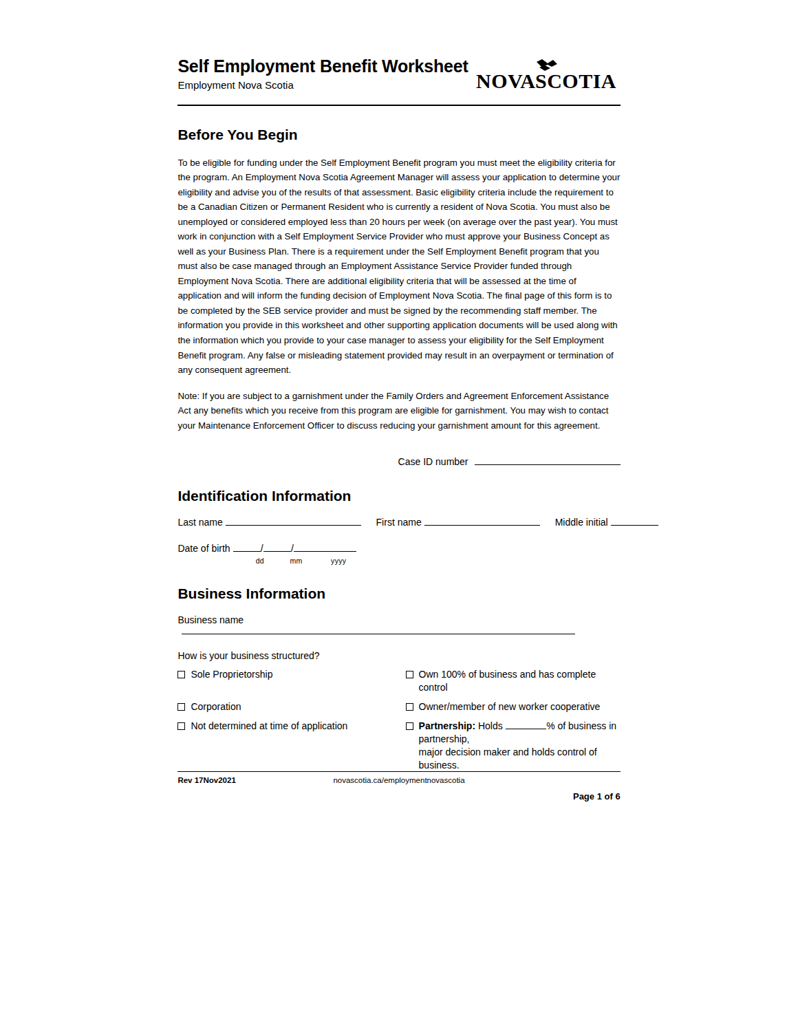Self Employment Benefit Worksheet
Employment Nova Scotia
NOVA SCOTIA
Before You Begin
To be eligible for funding under the Self Employment Benefit program you must meet the eligibility criteria for the program. An Employment Nova Scotia Agreement Manager will assess your application to determine your eligibility and advise you of the results of that assessment. Basic eligibility criteria include the requirement to be a Canadian Citizen or Permanent Resident who is currently a resident of Nova Scotia. You must also be unemployed or considered employed less than 20 hours per week (on average over the past year). You must work in conjunction with a Self Employment Service Provider who must approve your Business Concept as well as your Business Plan. There is a requirement under the Self Employment Benefit program that you must also be case managed through an Employment Assistance Service Provider funded through Employment Nova Scotia. There are additional eligibility criteria that will be assessed at the time of application and will inform the funding decision of Employment Nova Scotia. The final page of this form is to be completed by the SEB service provider and must be signed by the recommending staff member. The information you provide in this worksheet and other supporting application documents will be used along with the information which you provide to your case manager to assess your eligibility for the Self Employment Benefit program. Any false or misleading statement provided may result in an overpayment or termination of any consequent agreement.
Note: If you are subject to a garnishment under the Family Orders and Agreement Enforcement Assistance Act any benefits which you receive from this program are eligible for garnishment. You may wish to contact your Maintenance Enforcement Officer to discuss reducing your garnishment amount for this agreement.
Case ID number
Identification Information
Last name First name Middle initial
Date of birth / /
dd mm yyyy
Business Information
Business name
How is your business structured?
Sole Proprietorship
Own 100% of business and has complete control
Corporation
Owner/member of new worker cooperative
Not determined at time of application
Partnership: Holds % of business in partnership, major decision maker and holds control of business.
Rev 17Nov2021
novascotia.ca/employmentnovascotia
Page 1 of 6